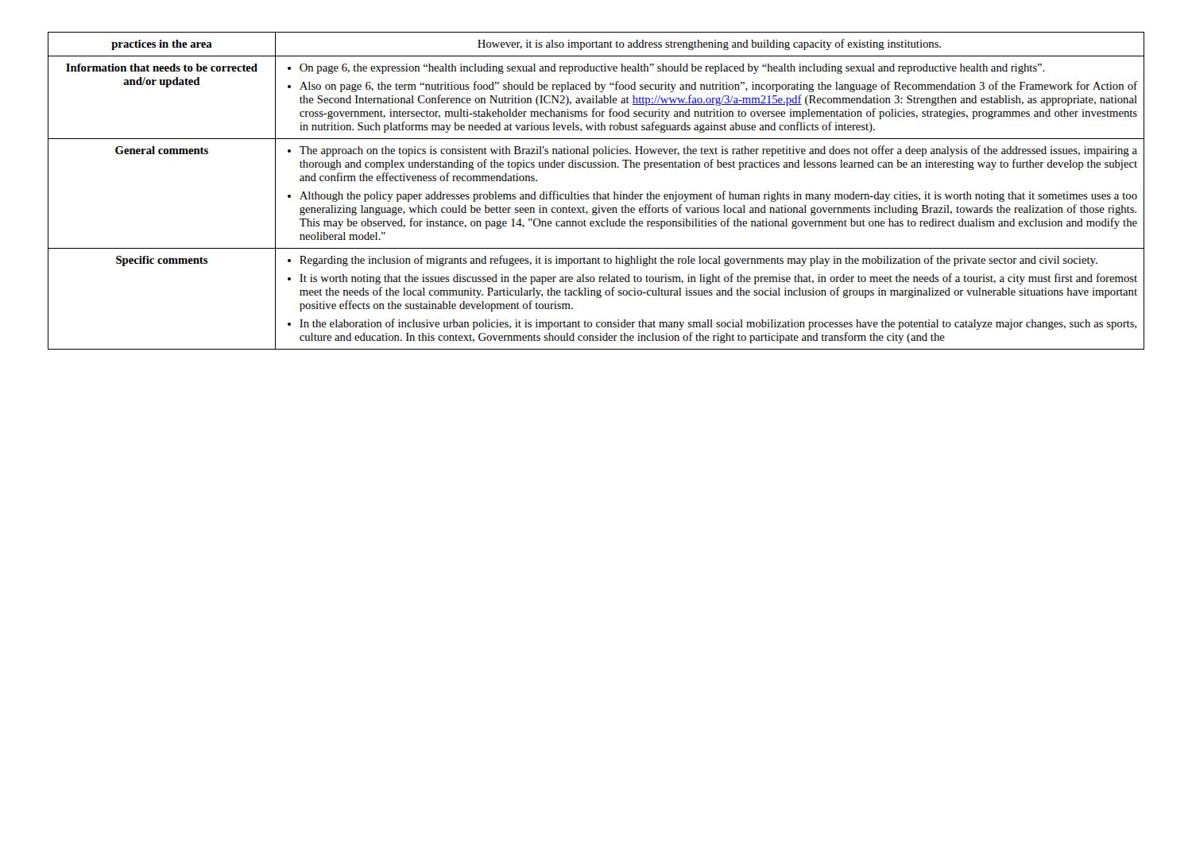| practices in the area | However, it is also important to address strengthening and building capacity of existing institutions. |
| Information that needs to be corrected and/or updated | On page 6, the expression “health including sexual and reproductive health” should be replaced by “health including sexual and reproductive health and rights”. Also on page 6, the term “nutritious food” should be replaced by “food security and nutrition”, incorporating the language of Recommendation 3 of the Framework for Action of the Second International Conference on Nutrition (ICN2), available at http://www.fao.org/3/a-mm215e.pdf (Recommendation 3: Strengthen and establish, as appropriate, national cross-government, intersector, multi-stakeholder mechanisms for food security and nutrition to oversee implementation of policies, strategies, programmes and other investments in nutrition. Such platforms may be needed at various levels, with robust safeguards against abuse and conflicts of interest). |
| General comments | The approach on the topics is consistent with Brazil's national policies. However, the text is rather repetitive and does not offer a deep analysis of the addressed issues, impairing a thorough and complex understanding of the topics under discussion. The presentation of best practices and lessons learned can be an interesting way to further develop the subject and confirm the effectiveness of recommendations. Although the policy paper addresses problems and difficulties that hinder the enjoyment of human rights in many modern-day cities, it is worth noting that it sometimes uses a too generalizing language, which could be better seen in context, given the efforts of various local and national governments including Brazil, towards the realization of those rights. This may be observed, for instance, on page 14, "One cannot exclude the responsibilities of the national government but one has to redirect dualism and exclusion and modify the neoliberal model." |
| Specific comments | Regarding the inclusion of migrants and refugees, it is important to highlight the role local governments may play in the mobilization of the private sector and civil society. It is worth noting that the issues discussed in the paper are also related to tourism, in light of the premise that, in order to meet the needs of a tourist, a city must first and foremost meet the needs of the local community. Particularly, the tackling of socio-cultural issues and the social inclusion of groups in marginalized or vulnerable situations have important positive effects on the sustainable development of tourism. In the elaboration of inclusive urban policies, it is important to consider that many small social mobilization processes have the potential to catalyze major changes, such as sports, culture and education. In this context, Governments should consider the inclusion of the right to participate and transform the city (and the |